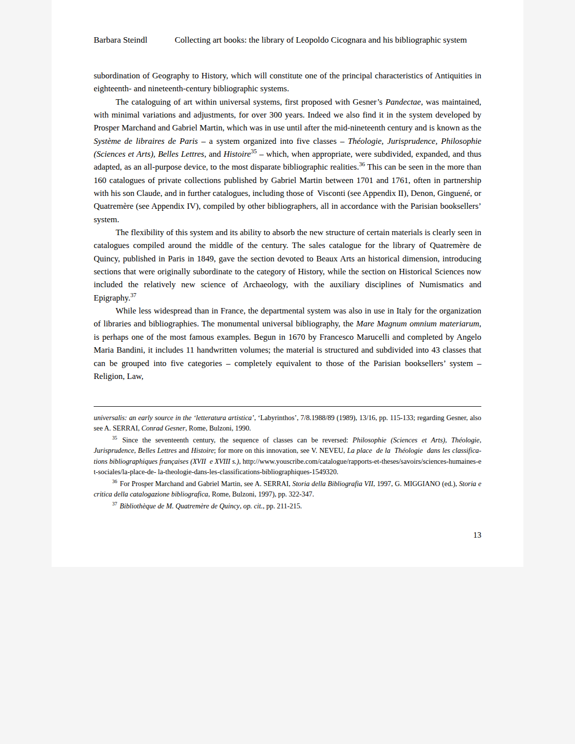Barbara Steindl
Collecting art books: the library of Leopoldo Cicognara and his bibliographic system
subordination of Geography to History, which will constitute one of the principal characteristics of Antiquities in eighteenth- and nineteenth-century bibliographic systems.
The cataloguing of art within universal systems, first proposed with Gesner’s Pandectae, was maintained, with minimal variations and adjustments, for over 300 years. Indeed we also find it in the system developed by Prosper Marchand and Gabriel Martin, which was in use until after the mid-nineteenth century and is known as the Système de libraires de Paris – a system organized into five classes – Théologie, Jurisprudence, Philosophie (Sciences et Arts), Belles Lettres, and Histoire35 – which, when appropriate, were subdivided, expanded, and thus adapted, as an all-purpose device, to the most disparate bibliographic realities.36 This can be seen in the more than 160 catalogues of private collections published by Gabriel Martin between 1701 and 1761, often in partnership with his son Claude, and in further catalogues, including those of Visconti (see Appendix II), Denon, Ginguené, or Quatremère (see Appendix IV), compiled by other bibliographers, all in accordance with the Parisian booksellers’ system.
The flexibility of this system and its ability to absorb the new structure of certain materials is clearly seen in catalogues compiled around the middle of the century. The sales catalogue for the library of Quatremère de Quincy, published in Paris in 1849, gave the section devoted to Beaux Arts an historical dimension, introducing sections that were originally subordinate to the category of History, while the section on Historical Sciences now included the relatively new science of Archaeology, with the auxiliary disciplines of Numismatics and Epigraphy.37
While less widespread than in France, the departmental system was also in use in Italy for the organization of libraries and bibliographies. The monumental universal bibliography, the Mare Magnum omnium materiarum, is perhaps one of the most famous examples. Begun in 1670 by Francesco Marucelli and completed by Angelo Maria Bandini, it includes 11 handwritten volumes; the material is structured and subdivided into 43 classes that can be grouped into five categories – completely equivalent to those of the Parisian booksellers’ system – Religion, Law,
universalis: an early source in the ‘letteratura artistica’, ‘Labyrinthos’, 7/8.1988/89 (1989), 13/16, pp. 115-133; regarding Gesner, also see A. SERRAI, Conrad Gesner, Rome, Bulzoni, 1990.
35 Since the seventeenth century, the sequence of classes can be reversed: Philosophie (Sciences et Arts), Théologie, Jurisprudence, Belles Lettres and Histoire; for more on this innovation, see V. NEVEU, La place de la Théologie dans les classifications bibliographiques françaises (XVII e XVIII s.), http://www.youscribe.com/catalogue/rapports-et-theses/savoirs/sciences-humaines-et-sociales/la-place-de- la-theologie-dans-les-classifications-bibliographiques-1549320.
36 For Prosper Marchand and Gabriel Martin, see A. SERRAI, Storia della Bibliografia VII, 1997, G. MIGGIANO (ed.), Storia e critica della catalogazione bibliografica, Rome, Bulzoni, 1997), pp. 322-347.
37 Bibliothèque de M. Quatremère de Quincy, op. cit., pp. 211-215.
13